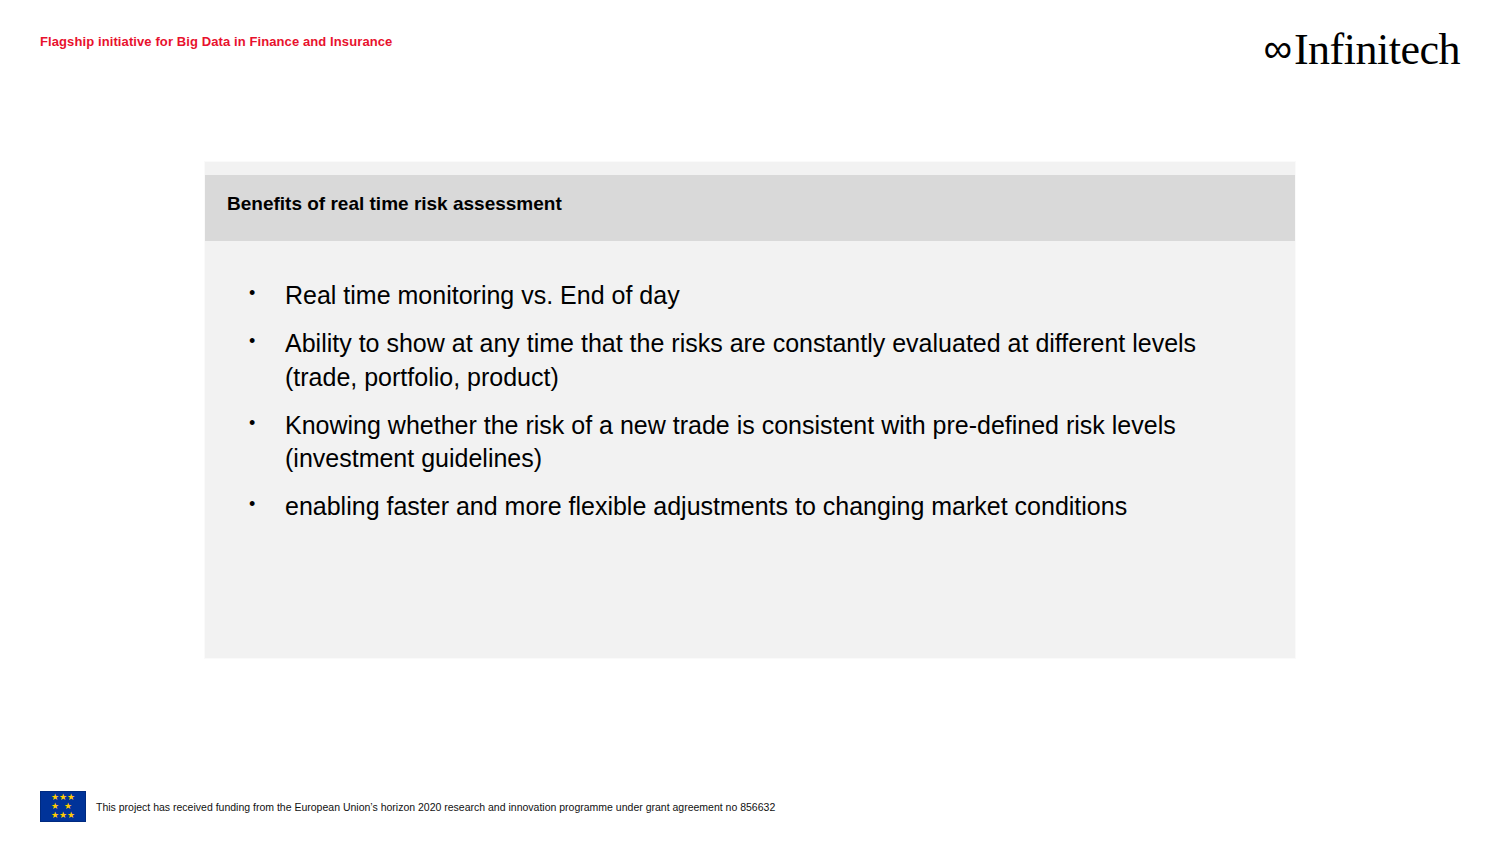Flagship initiative for Big Data in Finance and Insurance
∞Infinitech
Benefits of real time risk assessment
Real time monitoring vs. End of day
Ability to show at any time that the risks are constantly evaluated at different levels (trade, portfolio, product)
Knowing whether the risk of a new trade is consistent with pre-defined risk levels (investment guidelines)
enabling faster and more flexible adjustments to changing market conditions
★★★
★ ★
★★★
This project has received funding from the European Union’s horizon 2020 research and innovation programme under grant agreement no 856632